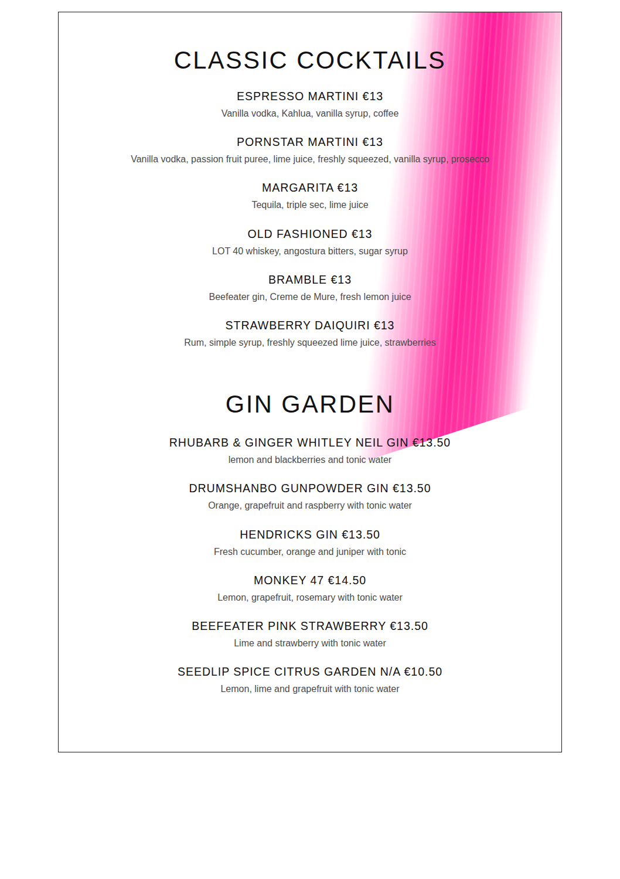Classic Cocktails
Espresso Martini €13
Vanilla vodka, Kahlua, vanilla syrup, coffee
Pornstar Martini €13
Vanilla vodka, passion fruit puree, lime juice, freshly squeezed, vanilla syrup, prosecco
Margarita €13
Tequila, triple sec, lime juice
Old Fashioned €13
LOT 40 whiskey, angostura bitters, sugar syrup
Bramble €13
Beefeater gin, Creme de Mure, fresh lemon juice
Strawberry Daiquiri €13
Rum, simple syrup, freshly squeezed lime juice, strawberries
Gin Garden
Rhubarb & Ginger Whitley Neil Gin €13.50
lemon and blackberries and tonic water
Drumshanbo Gunpowder Gin €13.50
Orange, grapefruit and raspberry with tonic water
Hendricks Gin €13.50
Fresh cucumber, orange and juniper with tonic
Monkey 47 €14.50
Lemon, grapefruit, rosemary with tonic water
Beefeater Pink Strawberry €13.50
Lime and strawberry with tonic water
Seedlip Spice Citrus Garden N/A €10.50
Lemon, lime and grapefruit with tonic water